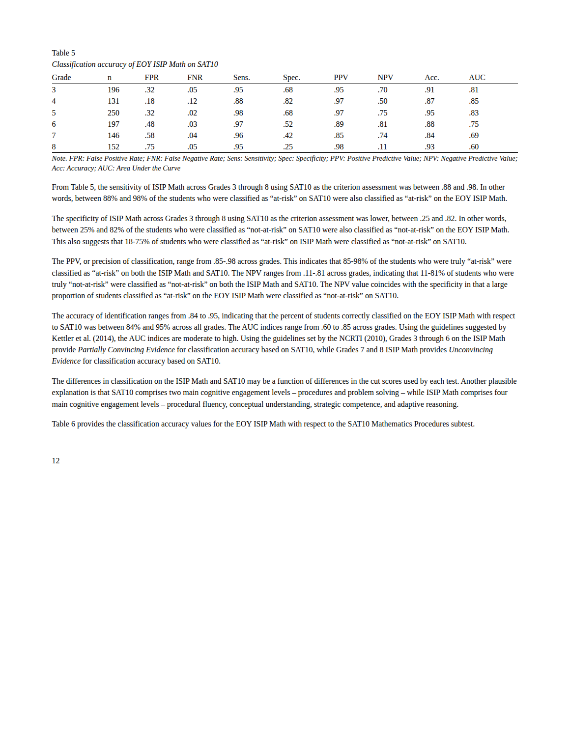Table 5
Classification accuracy of EOY ISIP Math on SAT10
| Grade | n | FPR | FNR | Sens. | Spec. | PPV | NPV | Acc. | AUC |
| --- | --- | --- | --- | --- | --- | --- | --- | --- | --- |
| 3 | 196 | .32 | .05 | .95 | .68 | .95 | .70 | .91 | .81 |
| 4 | 131 | .18 | .12 | .88 | .82 | .97 | .50 | .87 | .85 |
| 5 | 250 | .32 | .02 | .98 | .68 | .97 | .75 | .95 | .83 |
| 6 | 197 | .48 | .03 | .97 | .52 | .89 | .81 | .88 | .75 |
| 7 | 146 | .58 | .04 | .96 | .42 | .85 | .74 | .84 | .69 |
| 8 | 152 | .75 | .05 | .95 | .25 | .98 | .11 | .93 | .60 |
Note. FPR: False Positive Rate; FNR: False Negative Rate; Sens: Sensitivity; Spec: Specificity; PPV: Positive Predictive Value; NPV: Negative Predictive Value; Acc: Accuracy; AUC: Area Under the Curve
From Table 5, the sensitivity of ISIP Math across Grades 3 through 8 using SAT10 as the criterion assessment was between .88 and .98. In other words, between 88% and 98% of the students who were classified as “at-risk” on SAT10 were also classified as “at-risk” on the EOY ISIP Math.
The specificity of ISIP Math across Grades 3 through 8 using SAT10 as the criterion assessment was lower, between .25 and .82. In other words, between 25% and 82% of the students who were classified as “not-at-risk” on SAT10 were also classified as “not-at-risk” on the EOY ISIP Math. This also suggests that 18-75% of students who were classified as “at-risk” on ISIP Math were classified as “not-at-risk” on SAT10.
The PPV, or precision of classification, range from .85-.98 across grades. This indicates that 85-98% of the students who were truly “at-risk” were classified as “at-risk” on both the ISIP Math and SAT10. The NPV ranges from .11-.81 across grades, indicating that 11-81% of students who were truly “not-at-risk” were classified as “not-at-risk” on both the ISIP Math and SAT10. The NPV value coincides with the specificity in that a large proportion of students classified as “at-risk” on the EOY ISIP Math were classified as “not-at-risk” on SAT10.
The accuracy of identification ranges from .84 to .95, indicating that the percent of students correctly classified on the EOY ISIP Math with respect to SAT10 was between 84% and 95% across all grades. The AUC indices range from .60 to .85 across grades. Using the guidelines suggested by Kettler et al. (2014), the AUC indices are moderate to high. Using the guidelines set by the NCRTI (2010), Grades 3 through 6 on the ISIP Math provide Partially Convincing Evidence for classification accuracy based on SAT10, while Grades 7 and 8 ISIP Math provides Unconvincing Evidence for classification accuracy based on SAT10.
The differences in classification on the ISIP Math and SAT10 may be a function of differences in the cut scores used by each test. Another plausible explanation is that SAT10 comprises two main cognitive engagement levels – procedures and problem solving – while ISIP Math comprises four main cognitive engagement levels – procedural fluency, conceptual understanding, strategic competence, and adaptive reasoning.
Table 6 provides the classification accuracy values for the EOY ISIP Math with respect to the SAT10 Mathematics Procedures subtest.
12